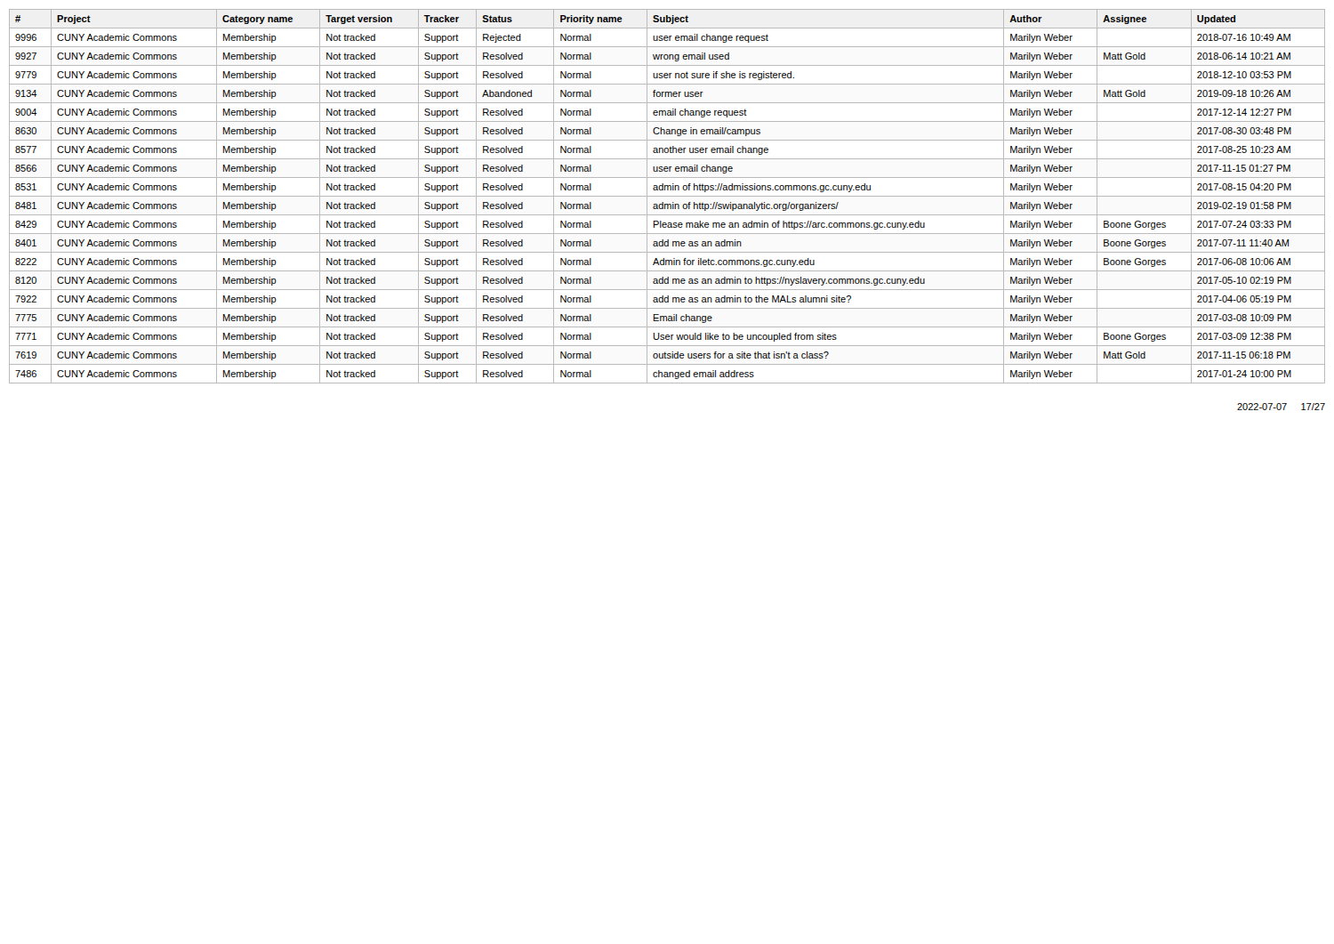| # | Project | Category name | Target version | Tracker | Status | Priority name | Subject | Author | Assignee | Updated |
| --- | --- | --- | --- | --- | --- | --- | --- | --- | --- | --- |
| 9996 | CUNY Academic Commons | Membership | Not tracked | Support | Rejected | Normal | user email change request | Marilyn Weber | | 2018-07-16 10:49 AM |
| 9927 | CUNY Academic Commons | Membership | Not tracked | Support | Resolved | Normal | wrong email used | Marilyn Weber | Matt Gold | 2018-06-14 10:21 AM |
| 9779 | CUNY Academic Commons | Membership | Not tracked | Support | Resolved | Normal | user not sure if she is registered. | Marilyn Weber | | 2018-12-10 03:53 PM |
| 9134 | CUNY Academic Commons | Membership | Not tracked | Support | Abandoned | Normal | former user | Marilyn Weber | Matt Gold | 2019-09-18 10:26 AM |
| 9004 | CUNY Academic Commons | Membership | Not tracked | Support | Resolved | Normal | email change request | Marilyn Weber | | 2017-12-14 12:27 PM |
| 8630 | CUNY Academic Commons | Membership | Not tracked | Support | Resolved | Normal | Change in email/campus | Marilyn Weber | | 2017-08-30 03:48 PM |
| 8577 | CUNY Academic Commons | Membership | Not tracked | Support | Resolved | Normal | another user email change | Marilyn Weber | | 2017-08-25 10:23 AM |
| 8566 | CUNY Academic Commons | Membership | Not tracked | Support | Resolved | Normal | user email change | Marilyn Weber | | 2017-11-15 01:27 PM |
| 8531 | CUNY Academic Commons | Membership | Not tracked | Support | Resolved | Normal | admin of https://admissions.commons.gc.cuny.edu | Marilyn Weber | | 2017-08-15 04:20 PM |
| 8481 | CUNY Academic Commons | Membership | Not tracked | Support | Resolved | Normal | admin of http://swipanalytic.org/organizers/ | Marilyn Weber | | 2019-02-19 01:58 PM |
| 8429 | CUNY Academic Commons | Membership | Not tracked | Support | Resolved | Normal | Please make me an admin of https://arc.commons.gc.cuny.edu | Marilyn Weber | Boone Gorges | 2017-07-24 03:33 PM |
| 8401 | CUNY Academic Commons | Membership | Not tracked | Support | Resolved | Normal | add me as an admin | Marilyn Weber | Boone Gorges | 2017-07-11 11:40 AM |
| 8222 | CUNY Academic Commons | Membership | Not tracked | Support | Resolved | Normal | Admin for iletc.commons.gc.cuny.edu | Marilyn Weber | Boone Gorges | 2017-06-08 10:06 AM |
| 8120 | CUNY Academic Commons | Membership | Not tracked | Support | Resolved | Normal | add me as an admin to https://nyslavery.commons.gc.cuny.edu | Marilyn Weber | | 2017-05-10 02:19 PM |
| 7922 | CUNY Academic Commons | Membership | Not tracked | Support | Resolved | Normal | add me as an admin to the MALs alumni site? | Marilyn Weber | | 2017-04-06 05:19 PM |
| 7775 | CUNY Academic Commons | Membership | Not tracked | Support | Resolved | Normal | Email change | Marilyn Weber | | 2017-03-08 10:09 PM |
| 7771 | CUNY Academic Commons | Membership | Not tracked | Support | Resolved | Normal | User would like to be uncoupled from sites | Marilyn Weber | Boone Gorges | 2017-03-09 12:38 PM |
| 7619 | CUNY Academic Commons | Membership | Not tracked | Support | Resolved | Normal | outside users for a site that isn't a class? | Marilyn Weber | Matt Gold | 2017-11-15 06:18 PM |
| 7486 | CUNY Academic Commons | Membership | Not tracked | Support | Resolved | Normal | changed email address | Marilyn Weber | | 2017-01-24 10:00 PM |
2022-07-07 17/27